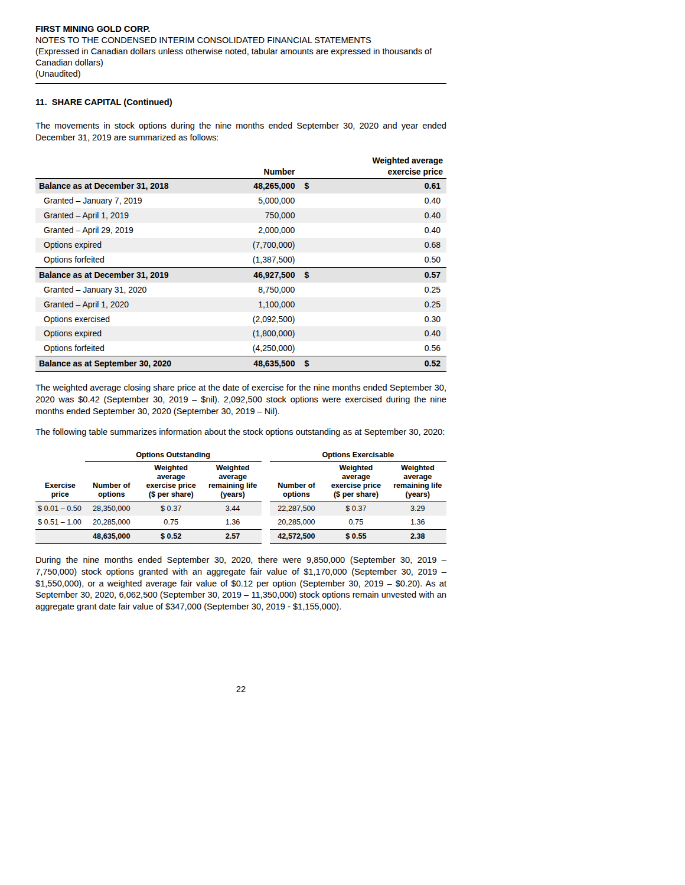FIRST MINING GOLD CORP.
NOTES TO THE CONDENSED INTERIM CONSOLIDATED FINANCIAL STATEMENTS
(Expressed in Canadian dollars unless otherwise noted, tabular amounts are expressed in thousands of Canadian dollars)
(Unaudited)
11. SHARE CAPITAL (Continued)
The movements in stock options during the nine months ended September 30, 2020 and year ended December 31, 2019 are summarized as follows:
| | Number | | Weighted average exercise price |
| --- | --- | --- | --- |
| Balance as at December 31, 2018 | 48,265,000 | $ | 0.61 |
| Granted – January 7, 2019 | 5,000,000 | | 0.40 |
| Granted – April 1, 2019 | 750,000 | | 0.40 |
| Granted – April 29, 2019 | 2,000,000 | | 0.40 |
| Options expired | (7,700,000) | | 0.68 |
| Options forfeited | (1,387,500) | | 0.50 |
| Balance as at December 31, 2019 | 46,927,500 | $ | 0.57 |
| Granted – January 31, 2020 | 8,750,000 | | 0.25 |
| Granted – April 1, 2020 | 1,100,000 | | 0.25 |
| Options exercised | (2,092,500) | | 0.30 |
| Options expired | (1,800,000) | | 0.40 |
| Options forfeited | (4,250,000) | | 0.56 |
| Balance as at September 30, 2020 | 48,635,500 | $ | 0.52 |
The weighted average closing share price at the date of exercise for the nine months ended September 30, 2020 was $0.42 (September 30, 2019 – $nil). 2,092,500 stock options were exercised during the nine months ended September 30, 2020 (September 30, 2019 – Nil).
The following table summarizes information about the stock options outstanding as at September 30, 2020:
| | Options Outstanding | | Options Exercisable |
| --- | --- | --- | --- |
| Exercise price | Number of options | Weighted average exercise price ($ per share) | Weighted average remaining life (years) | | Number of options | Weighted average exercise price ($ per share) | Weighted average remaining life (years) |
| $ 0.01 – 0.50 | 28,350,000 | $ 0.37 | 3.44 | | 22,287,500 | $ 0.37 | 3.29 |
| $ 0.51 – 1.00 | 20,285,000 | 0.75 | 1.36 | | 20,285,000 | 0.75 | 1.36 |
| | 48,635,000 | $ 0.52 | 2.57 | | 42,572,500 | $ 0.55 | 2.38 |
During the nine months ended September 30, 2020, there were 9,850,000 (September 30, 2019 – 7,750,000) stock options granted with an aggregate fair value of $1,170,000 (September 30, 2019 – $1,550,000), or a weighted average fair value of $0.12 per option (September 30, 2019 – $0.20). As at September 30, 2020, 6,062,500 (September 30, 2019 – 11,350,000) stock options remain unvested with an aggregate grant date fair value of $347,000 (September 30, 2019 - $1,155,000).
22